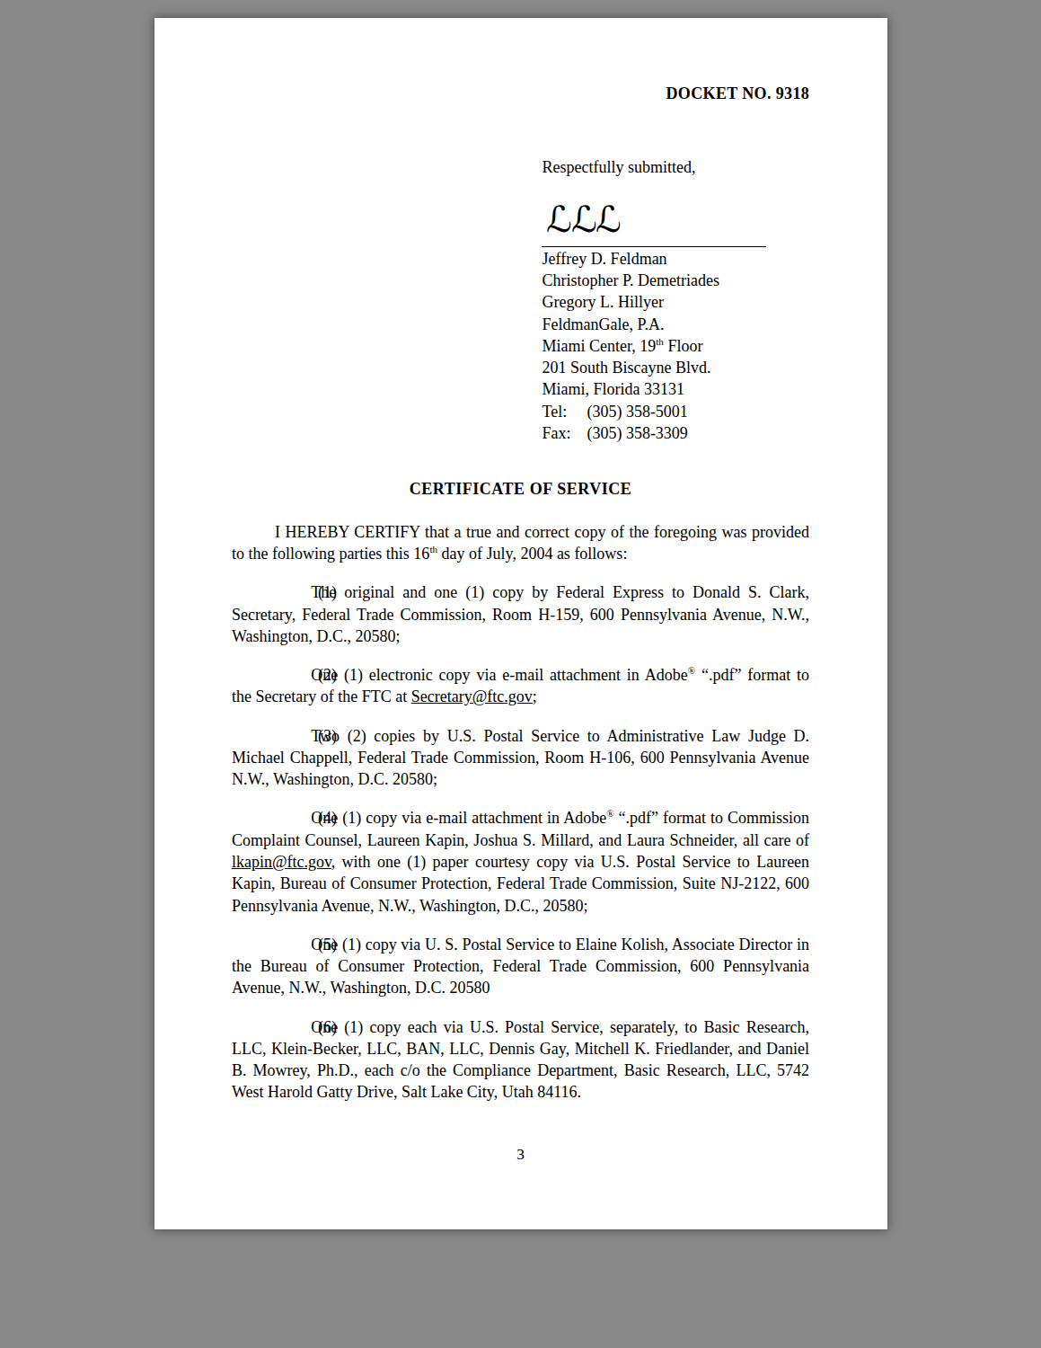DOCKET NO. 9318
Respectfully submitted,
ℒℒℒ
Jeffrey D. Feldman
Christopher P. Demetriades
Gregory L. Hillyer
FeldmanGale, P.A.
Miami Center, 19th Floor
201 South Biscayne Blvd.
Miami, Florida 33131
Tel:(305) 358-5001
Fax:(305) 358-3309
CERTIFICATE OF SERVICE
I HEREBY CERTIFY that a true and correct copy of the foregoing was provided to the following parties this 16th day of July, 2004 as follows:
(1) The original and one (1) copy by Federal Express to Donald S. Clark, Secretary, Federal Trade Commission, Room H-159, 600 Pennsylvania Avenue, N.W., Washington, D.C., 20580;
(2) One (1) electronic copy via e-mail attachment in Adobe® “.pdf” format to the Secretary of the FTC at Secretary@ftc.gov;
(3) Two (2) copies by U.S. Postal Service to Administrative Law Judge D. Michael Chappell, Federal Trade Commission, Room H-106, 600 Pennsylvania Avenue N.W., Washington, D.C. 20580;
(4) One (1) copy via e-mail attachment in Adobe® “.pdf” format to Commission Complaint Counsel, Laureen Kapin, Joshua S. Millard, and Laura Schneider, all care of lkapin@ftc.gov, with one (1) paper courtesy copy via U.S. Postal Service to Laureen Kapin, Bureau of Consumer Protection, Federal Trade Commission, Suite NJ-2122, 600 Pennsylvania Avenue, N.W., Washington, D.C., 20580;
(5) One (1) copy via U. S. Postal Service to Elaine Kolish, Associate Director in the Bureau of Consumer Protection, Federal Trade Commission, 600 Pennsylvania Avenue, N.W., Washington, D.C. 20580
(6) One (1) copy each via U.S. Postal Service, separately, to Basic Research, LLC, Klein-Becker, LLC, BAN, LLC, Dennis Gay, Mitchell K. Friedlander, and Daniel B. Mowrey, Ph.D., each c/o the Compliance Department, Basic Research, LLC, 5742 West Harold Gatty Drive, Salt Lake City, Utah 84116.
3